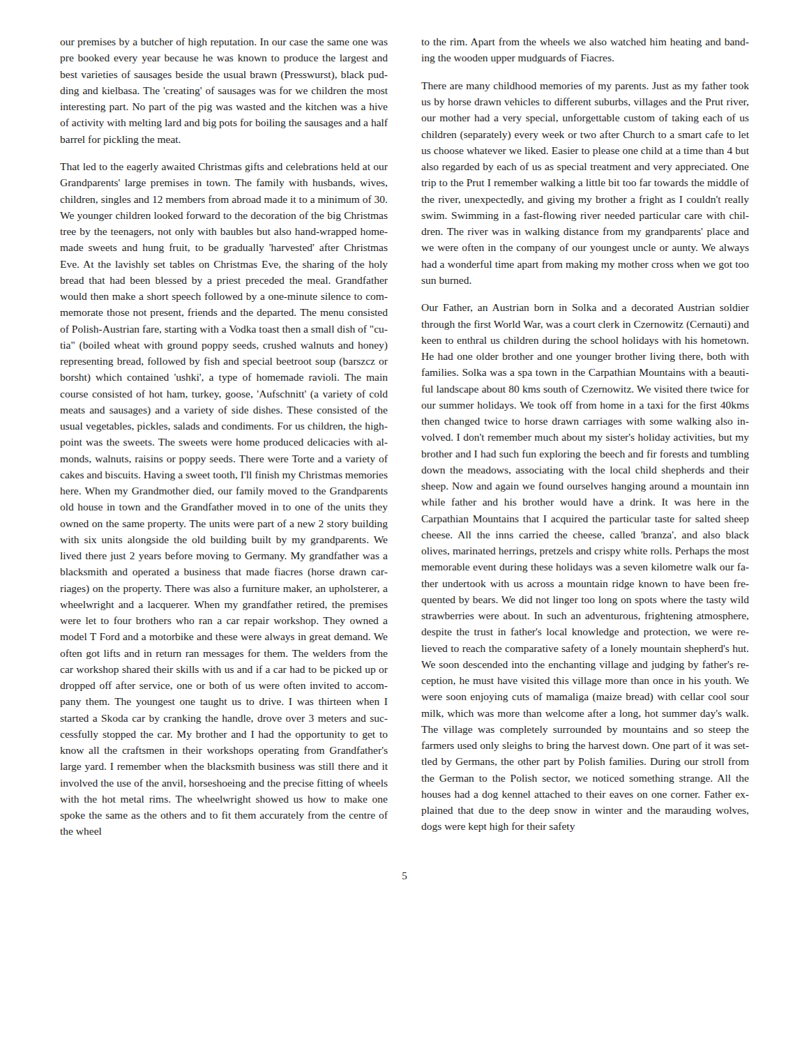our premises by a butcher of high reputation. In our case the same one was pre booked every year because he was known to produce the largest and best varieties of sausages beside the usual brawn (Presswurst), black pudding and kielbasa. The 'creating' of sausages was for we children the most interesting part. No part of the pig was wasted and the kitchen was a hive of activity with melting lard and big pots for boiling the sausages and a half barrel for pickling the meat.
That led to the eagerly awaited Christmas gifts and celebrations held at our Grandparents' large premises in town. The family with husbands, wives, children, singles and 12 members from abroad made it to a minimum of 30. We younger children looked forward to the decoration of the big Christmas tree by the teenagers, not only with baubles but also hand-wrapped home-made sweets and hung fruit, to be gradually 'harvested' after Christmas Eve. At the lavishly set tables on Christmas Eve, the sharing of the holy bread that had been blessed by a priest preceded the meal. Grandfather would then make a short speech followed by a one-minute silence to commemorate those not present, friends and the departed. The menu consisted of Polish-Austrian fare, starting with a Vodka toast then a small dish of "cutia" (boiled wheat with ground poppy seeds, crushed walnuts and honey) representing bread, followed by fish and special beetroot soup (barszcz or borsht) which contained 'ushki', a type of homemade ravioli. The main course consisted of hot ham, turkey, goose, 'Aufschnitt' (a variety of cold meats and sausages) and a variety of side dishes. These consisted of the usual vegetables, pickles, salads and condiments. For us children, the highpoint was the sweets. The sweets were home produced delicacies with almonds, walnuts, raisins or poppy seeds. There were Torte and a variety of cakes and biscuits. Having a sweet tooth, I'll finish my Christmas memories here. When my Grandmother died, our family moved to the Grandparents old house in town and the Grandfather moved in to one of the units they owned on the same property. The units were part of a new 2 story building with six units alongside the old building built by my grandparents. We lived there just 2 years before moving to Germany. My grandfather was a blacksmith and operated a business that made fiacres (horse drawn carriages) on the property. There was also a furniture maker, an upholsterer, a wheelwright and a lacquerer. When my grandfather retired, the premises were let to four brothers who ran a car repair workshop. They owned a model T Ford and a motorbike and these were always in great demand. We often got lifts and in return ran messages for them. The welders from the car workshop shared their skills with us and if a car had to be picked up or dropped off after service, one or both of us were often invited to accompany them. The youngest one taught us to drive. I was thirteen when I started a Skoda car by cranking the handle, drove over 3 meters and successfully stopped the car. My brother and I had the opportunity to get to know all the craftsmen in their workshops operating from Grandfather's large yard. I remember when the blacksmith business was still there and it involved the use of the anvil, horseshoeing and the precise fitting of wheels with the hot metal rims. The wheelwright showed us how to make one spoke the same as the others and to fit them accurately from the centre of the wheel
to the rim. Apart from the wheels we also watched him heating and banding the wooden upper mudguards of Fiacres.
There are many childhood memories of my parents. Just as my father took us by horse drawn vehicles to different suburbs, villages and the Prut river, our mother had a very special, unforgettable custom of taking each of us children (separately) every week or two after Church to a smart cafe to let us choose whatever we liked. Easier to please one child at a time than 4 but also regarded by each of us as special treatment and very appreciated. One trip to the Prut I remember walking a little bit too far towards the middle of the river, unexpectedly, and giving my brother a fright as I couldn't really swim. Swimming in a fast-flowing river needed particular care with children. The river was in walking distance from my grandparents' place and we were often in the company of our youngest uncle or aunty. We always had a wonderful time apart from making my mother cross when we got too sun burned.
Our Father, an Austrian born in Solka and a decorated Austrian soldier through the first World War, was a court clerk in Czernowitz (Cernauti) and keen to enthral us children during the school holidays with his hometown. He had one older brother and one younger brother living there, both with families. Solka was a spa town in the Carpathian Mountains with a beautiful landscape about 80 kms south of Czernowitz. We visited there twice for our summer holidays. We took off from home in a taxi for the first 40kms then changed twice to horse drawn carriages with some walking also involved. I don't remember much about my sister's holiday activities, but my brother and I had such fun exploring the beech and fir forests and tumbling down the meadows, associating with the local child shepherds and their sheep. Now and again we found ourselves hanging around a mountain inn while father and his brother would have a drink. It was here in the Carpathian Mountains that I acquired the particular taste for salted sheep cheese. All the inns carried the cheese, called 'branza', and also black olives, marinated herrings, pretzels and crispy white rolls. Perhaps the most memorable event during these holidays was a seven kilometre walk our father undertook with us across a mountain ridge known to have been frequented by bears. We did not linger too long on spots where the tasty wild strawberries were about. In such an adventurous, frightening atmosphere, despite the trust in father's local knowledge and protection, we were relieved to reach the comparative safety of a lonely mountain shepherd's hut. We soon descended into the enchanting village and judging by father's reception, he must have visited this village more than once in his youth. We were soon enjoying cuts of mamaliga (maize bread) with cellar cool sour milk, which was more than welcome after a long, hot summer day's walk. The village was completely surrounded by mountains and so steep the farmers used only sleighs to bring the harvest down. One part of it was settled by Germans, the other part by Polish families. During our stroll from the German to the Polish sector, we noticed something strange. All the houses had a dog kennel attached to their eaves on one corner. Father explained that due to the deep snow in winter and the marauding wolves, dogs were kept high for their safety
5